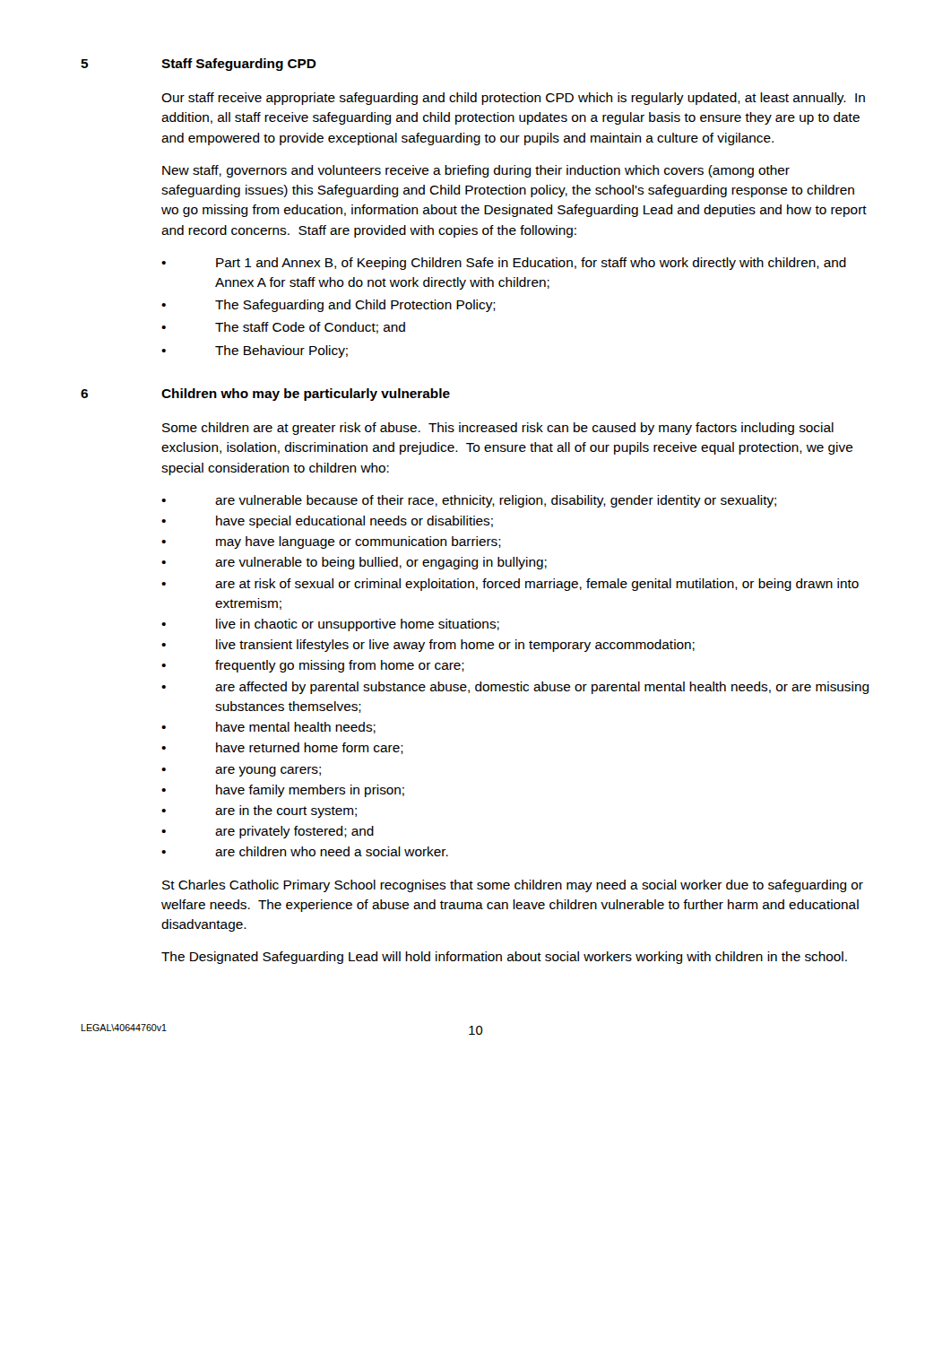5 Staff Safeguarding CPD
Our staff receive appropriate safeguarding and child protection CPD which is regularly updated, at least annually. In addition, all staff receive safeguarding and child protection updates on a regular basis to ensure they are up to date and empowered to provide exceptional safeguarding to our pupils and maintain a culture of vigilance.
New staff, governors and volunteers receive a briefing during their induction which covers (among other safeguarding issues) this Safeguarding and Child Protection policy, the school's safeguarding response to children wo go missing from education, information about the Designated Safeguarding Lead and deputies and how to report and record concerns. Staff are provided with copies of the following:
Part 1 and Annex B, of Keeping Children Safe in Education, for staff who work directly with children, and Annex A for staff who do not work directly with children;
The Safeguarding and Child Protection Policy;
The staff Code of Conduct; and
The Behaviour Policy;
6 Children who may be particularly vulnerable
Some children are at greater risk of abuse. This increased risk can be caused by many factors including social exclusion, isolation, discrimination and prejudice. To ensure that all of our pupils receive equal protection, we give special consideration to children who:
are vulnerable because of their race, ethnicity, religion, disability, gender identity or sexuality;
have special educational needs or disabilities;
may have language or communication barriers;
are vulnerable to being bullied, or engaging in bullying;
are at risk of sexual or criminal exploitation, forced marriage, female genital mutilation, or being drawn into extremism;
live in chaotic or unsupportive home situations;
live transient lifestyles or live away from home or in temporary accommodation;
frequently go missing from home or care;
are affected by parental substance abuse, domestic abuse or parental mental health needs, or are misusing substances themselves;
have mental health needs;
have returned home form care;
are young carers;
have family members in prison;
are in the court system;
are privately fostered; and
are children who need a social worker.
St Charles Catholic Primary School recognises that some children may need a social worker due to safeguarding or welfare needs. The experience of abuse and trauma can leave children vulnerable to further harm and educational disadvantage.
The Designated Safeguarding Lead will hold information about social workers working with children in the school.
10
LEGAL\40644760v1